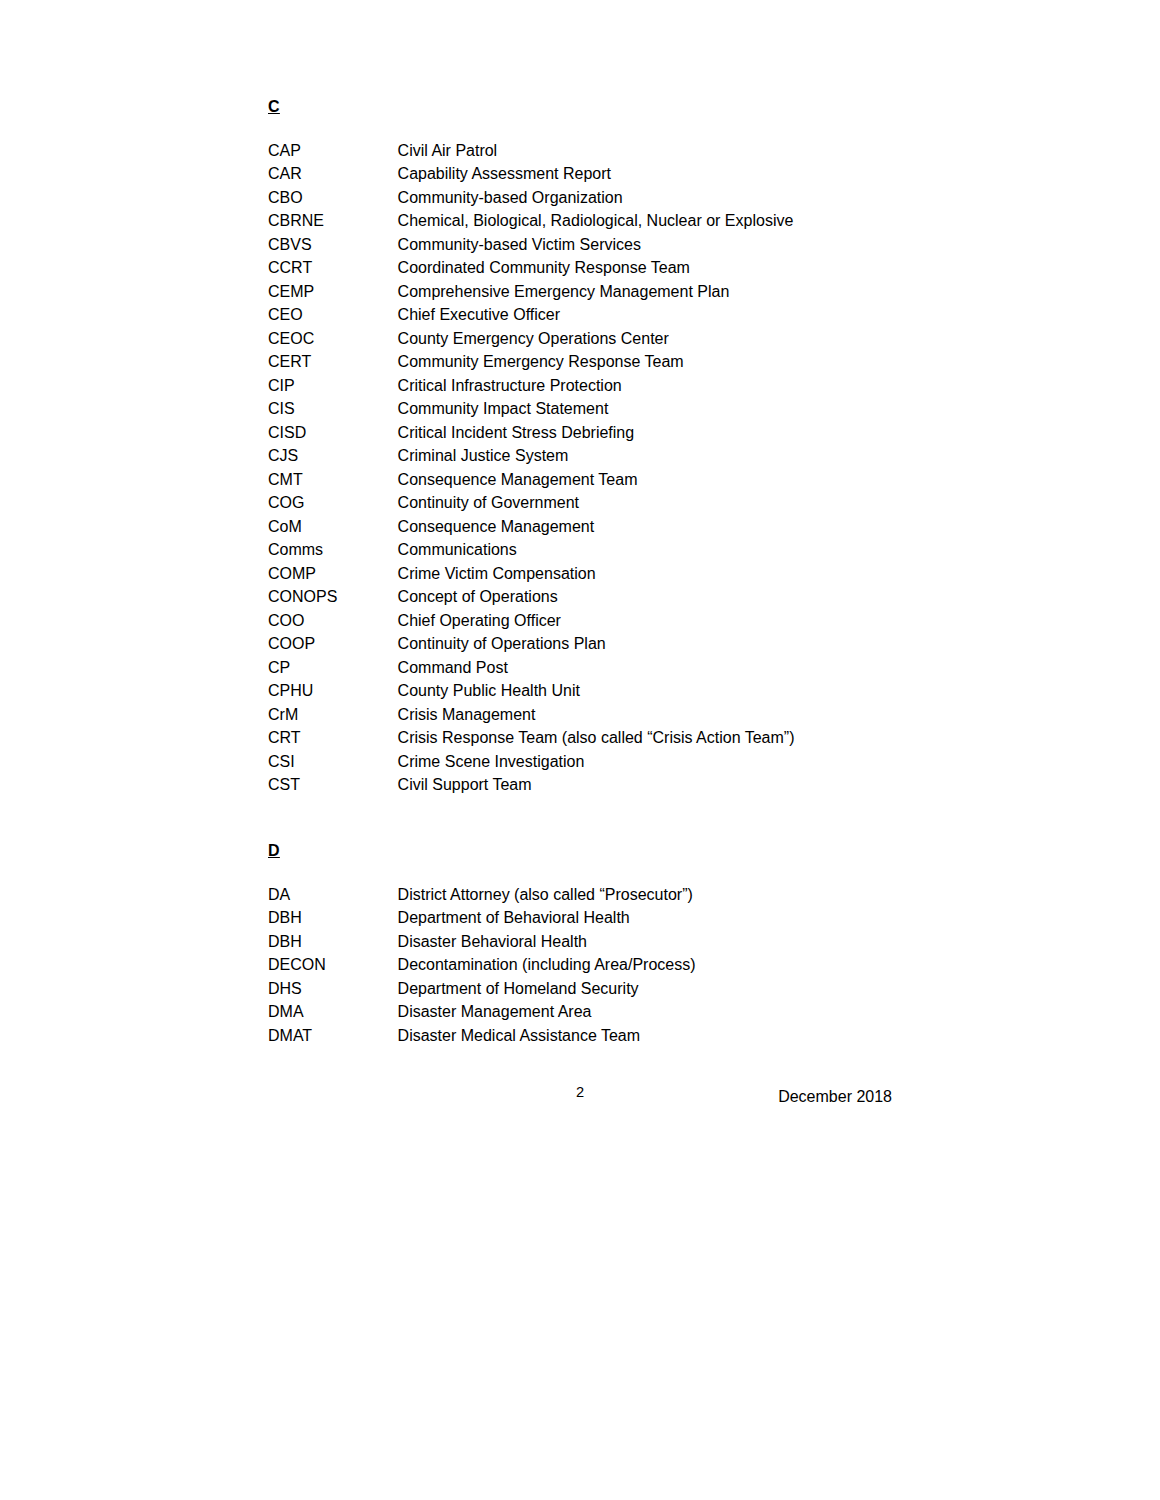C
| CAP | Civil Air Patrol |
| CAR | Capability Assessment Report |
| CBO | Community-based Organization |
| CBRNE | Chemical, Biological, Radiological, Nuclear or Explosive |
| CBVS | Community-based Victim Services |
| CCRT | Coordinated Community Response Team |
| CEMP | Comprehensive Emergency Management Plan |
| CEO | Chief Executive Officer |
| CEOC | County Emergency Operations Center |
| CERT | Community Emergency Response Team |
| CIP | Critical Infrastructure Protection |
| CIS | Community Impact Statement |
| CISD | Critical Incident Stress Debriefing |
| CJS | Criminal Justice System |
| CMT | Consequence Management Team |
| COG | Continuity of Government |
| CoM | Consequence Management |
| Comms | Communications |
| COMP | Crime Victim Compensation |
| CONOPS | Concept of Operations |
| COO | Chief Operating Officer |
| COOP | Continuity of Operations Plan |
| CP | Command Post |
| CPHU | County Public Health Unit |
| CrM | Crisis Management |
| CRT | Crisis Response Team (also called “Crisis Action Team”) |
| CSI | Crime Scene Investigation |
| CST | Civil Support Team |
D
| DA | District Attorney (also called “Prosecutor”) |
| DBH | Department of Behavioral Health |
| DBH | Disaster Behavioral Health |
| DECON | Decontamination (including Area/Process) |
| DHS | Department of Homeland Security |
| DMA | Disaster Management Area |
| DMAT | Disaster Medical Assistance Team |
2 December 2018